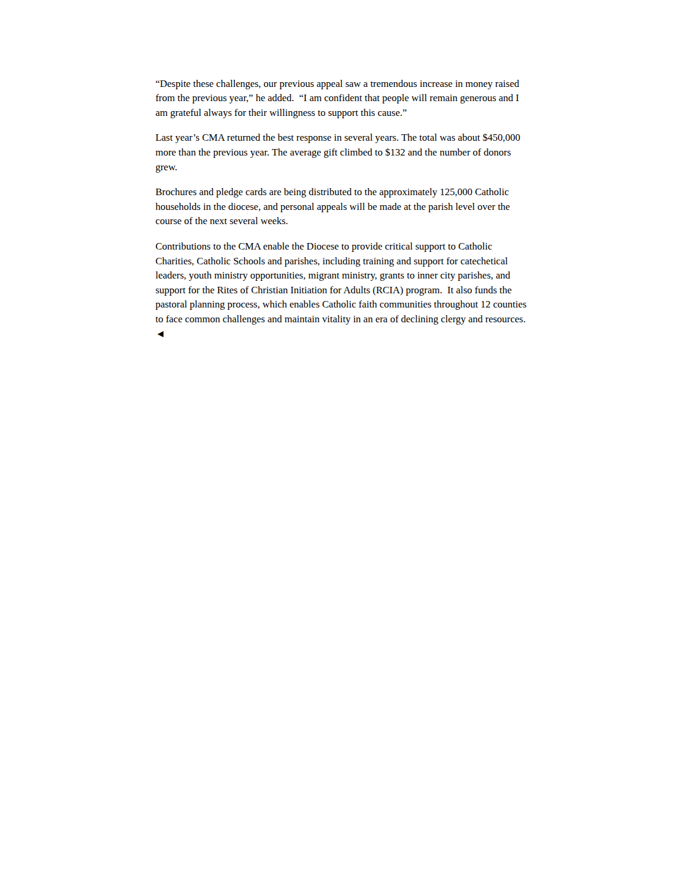“Despite these challenges, our previous appeal saw a tremendous increase in money raised from the previous year,” he added. “I am confident that people will remain generous and I am grateful always for their willingness to support this cause.”
Last year’s CMA returned the best response in several years. The total was about $450,000 more than the previous year. The average gift climbed to $132 and the number of donors grew.
Brochures and pledge cards are being distributed to the approximately 125,000 Catholic households in the diocese, and personal appeals will be made at the parish level over the course of the next several weeks.
Contributions to the CMA enable the Diocese to provide critical support to Catholic Charities, Catholic Schools and parishes, including training and support for catechetical leaders, youth ministry opportunities, migrant ministry, grants to inner city parishes, and support for the Rites of Christian Initiation for Adults (RCIA) program. It also funds the pastoral planning process, which enables Catholic faith communities throughout 12 counties to face common challenges and maintain vitality in an era of declining clergy and resources. ◄